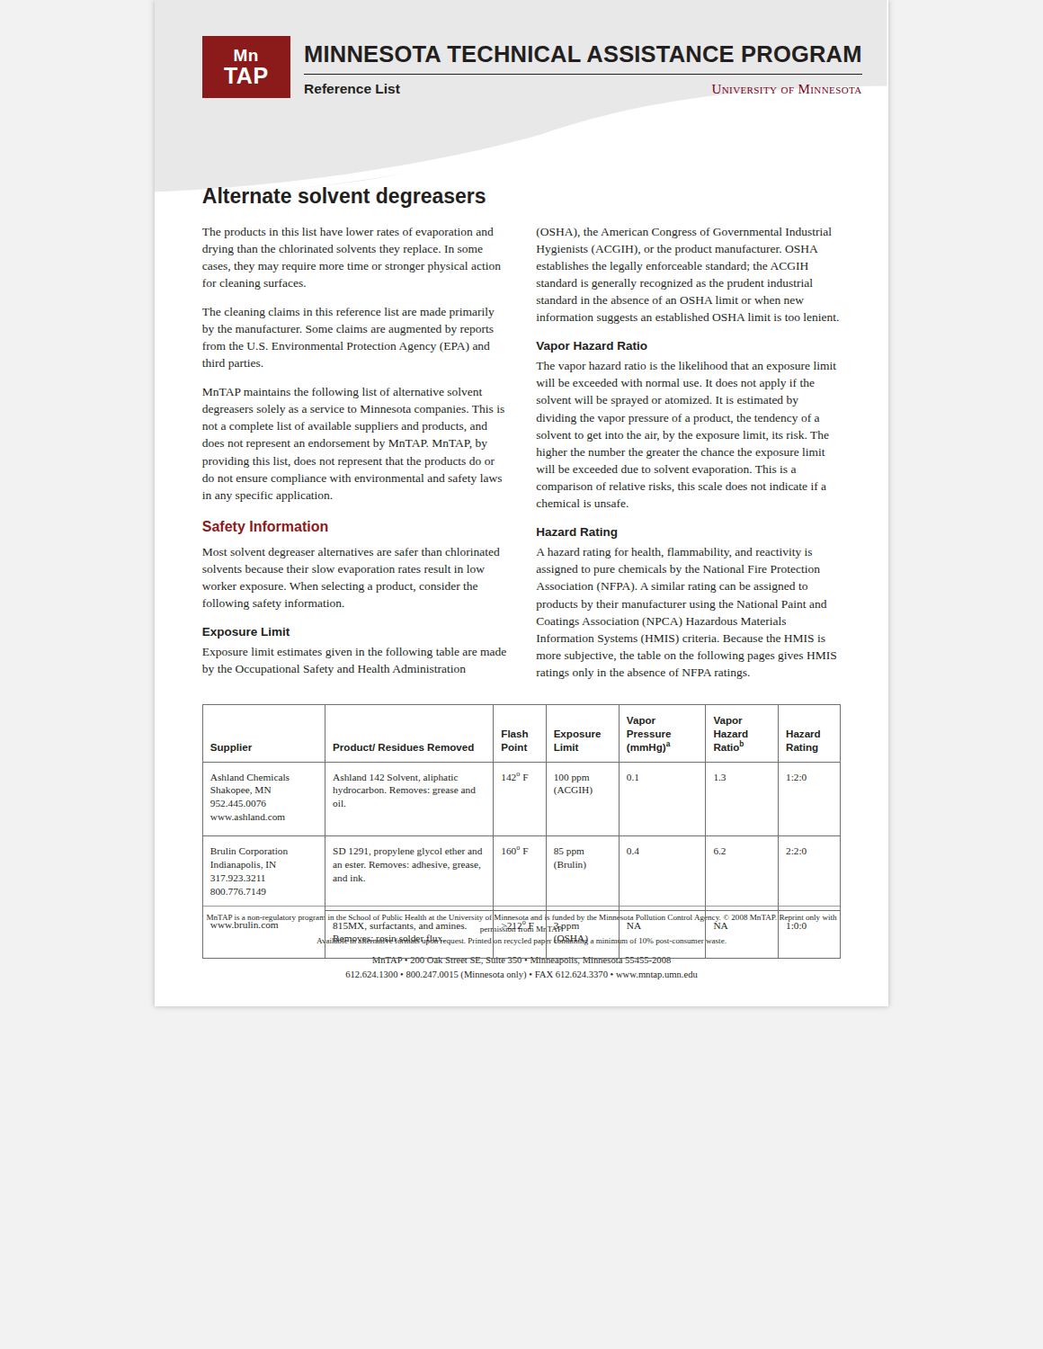Mn TAP
MINNESOTA TECHNICAL ASSISTANCE PROGRAM
Reference List
University of Minnesota
Alternate solvent degreasers
The products in this list have lower rates of evaporation and drying than the chlorinated solvents they replace. In some cases, they may require more time or stronger physical action for cleaning surfaces.
The cleaning claims in this reference list are made primarily by the manufacturer. Some claims are augmented by reports from the U.S. Environmental Protection Agency (EPA) and third parties.
MnTAP maintains the following list of alternative solvent degreasers solely as a service to Minnesota companies. This is not a complete list of available suppliers and products, and does not represent an endorsement by MnTAP. MnTAP, by providing this list, does not represent that the products do or do not ensure compliance with environmental and safety laws in any specific application.
Safety Information
Most solvent degreaser alternatives are safer than chlorinated solvents because their slow evaporation rates result in low worker exposure. When selecting a product, consider the following safety information.
Exposure Limit
Exposure limit estimates given in the following table are made by the Occupational Safety and Health Administration (OSHA), the American Congress of Governmental Industrial Hygienists (ACGIH), or the product manufacturer. OSHA establishes the legally enforceable standard; the ACGIH standard is generally recognized as the prudent industrial standard in the absence of an OSHA limit or when new information suggests an established OSHA limit is too lenient.
Vapor Hazard Ratio
The vapor hazard ratio is the likelihood that an exposure limit will be exceeded with normal use. It does not apply if the solvent will be sprayed or atomized. It is estimated by dividing the vapor pressure of a product, the tendency of a solvent to get into the air, by the exposure limit, its risk. The higher the number the greater the chance the exposure limit will be exceeded due to solvent evaporation. This is a comparison of relative risks, this scale does not indicate if a chemical is unsafe.
Hazard Rating
A hazard rating for health, flammability, and reactivity is assigned to pure chemicals by the National Fire Protection Association (NFPA). A similar rating can be assigned to products by their manufacturer using the National Paint and Coatings Association (NPCA) Hazardous Materials Information Systems (HMIS) criteria. Because the HMIS is more subjective, the table on the following pages gives HMIS ratings only in the absence of NFPA ratings.
| Supplier | Product/ Residues Removed | Flash Point | Exposure Limit | Vapor Pressure (mmHg) a | Vapor Hazard Ratio b | Hazard Rating |
| --- | --- | --- | --- | --- | --- | --- |
| Ashland Chemicals Shakopee, MN 952.445.0076 www.ashland.com | Ashland 142 Solvent, aliphatic hydrocarbon. Removes: grease and oil. | 142 o F | 100 ppm (ACGIH) | 0.1 | 1.3 | 1:2:0 |
| Brulin Corporation Indianapolis, IN 317.923.3211 800.776.7149 | SD 1291, propylene glycol ether and an ester. Removes: adhesive, grease, and ink. | 160 o F | 85 ppm (Brulin) | 0.4 | 6.2 | 2:2:0 |
| www.brulin.com | 815MX, surfactants, and amines. Removes: rosin solder flux. | >212 o F | 3 ppm (OSHA) | NA | NA | 1:0:0 |
MnTAP is a non-regulatory program in the School of Public Health at the University of Minnesota and is funded by the Minnesota Pollution Control Agency. © 2008 MnTAP. Reprint only with permission from MnTAP.
Available in alternative formats upon request. Printed on recycled paper containing a minimum of 10% post-consumer waste.
MnTAP • 200 Oak Street SE, Suite 350 • Minneapolis, Minnesota 55455-2008
612.624.1300 • 800.247.0015 (Minnesota only) • FAX 612.624.3370 • www.mntap.umn.edu